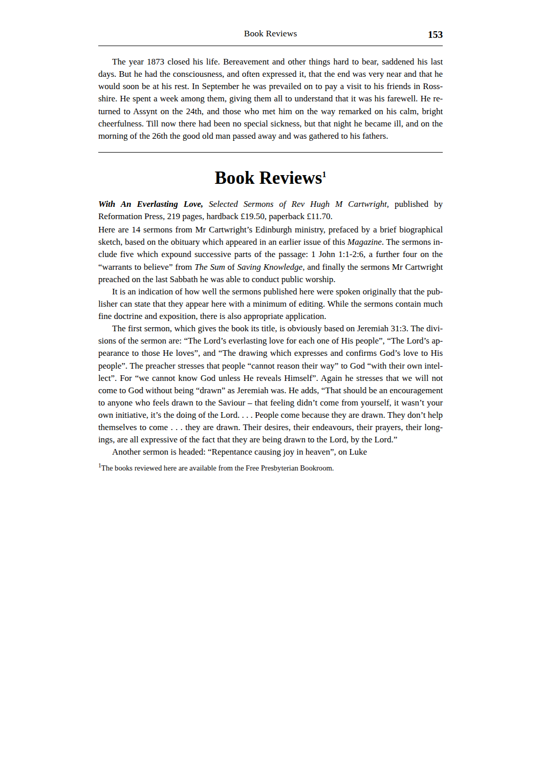Book Reviews 153
The year 1873 closed his life. Bereavement and other things hard to bear, saddened his last days. But he had the consciousness, and often expressed it, that the end was very near and that he would soon be at his rest. In September he was prevailed on to pay a visit to his friends in Ross-shire. He spent a week among them, giving them all to understand that it was his farewell. He returned to Assynt on the 24th, and those who met him on the way remarked on his calm, bright cheerfulness. Till now there had been no special sickness, but that night he became ill, and on the morning of the 26th the good old man passed away and was gathered to his fathers.
Book Reviews1
With An Everlasting Love, Selected Sermons of Rev Hugh M Cartwright, published by Reformation Press, 219 pages, hardback £19.50, paperback £11.70.
Here are 14 sermons from Mr Cartwright’s Edinburgh ministry, prefaced by a brief biographical sketch, based on the obituary which appeared in an earlier issue of this Magazine. The sermons include five which expound successive parts of the passage: 1 John 1:1-2:6, a further four on the “warrants to believe” from The Sum of Saving Knowledge, and finally the sermons Mr Cartwright preached on the last Sabbath he was able to conduct public worship.
It is an indication of how well the sermons published here were spoken originally that the publisher can state that they appear here with a minimum of editing. While the sermons contain much fine doctrine and exposition, there is also appropriate application.
The first sermon, which gives the book its title, is obviously based on Jeremiah 31:3. The divisions of the sermon are: “The Lord’s everlasting love for each one of His people”, “The Lord’s appearance to those He loves”, and “The drawing which expresses and confirms God’s love to His people”. The preacher stresses that people “cannot reason their way” to God “with their own intellect”. For “we cannot know God unless He reveals Himself”. Again he stresses that we will not come to God without being “drawn” as Jeremiah was. He adds, “That should be an encouragement to anyone who feels drawn to the Saviour – that feeling didn’t come from yourself, it wasn’t your own initiative, it’s the doing of the Lord. . . . People come because they are drawn. They don’t help themselves to come . . . they are drawn. Their desires, their endeavours, their prayers, their longings, are all expressive of the fact that they are being drawn to the Lord, by the Lord.”
Another sermon is headed: “Repentance causing joy in heaven”, on Luke
1The books reviewed here are available from the Free Presbyterian Bookroom.